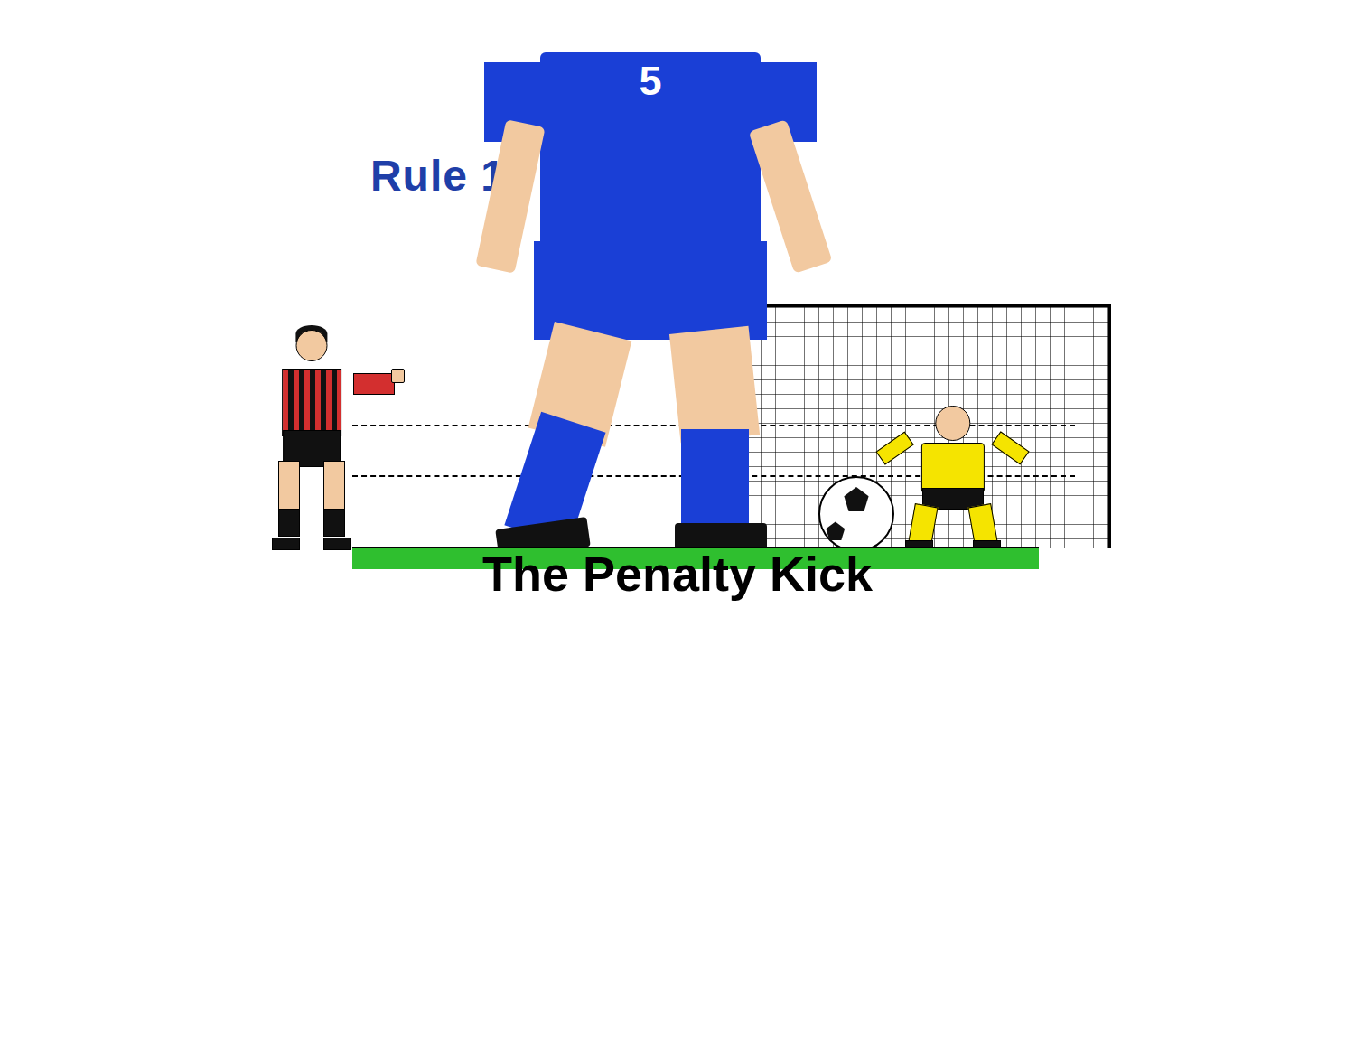Rule 14
5
The Penalty Kick